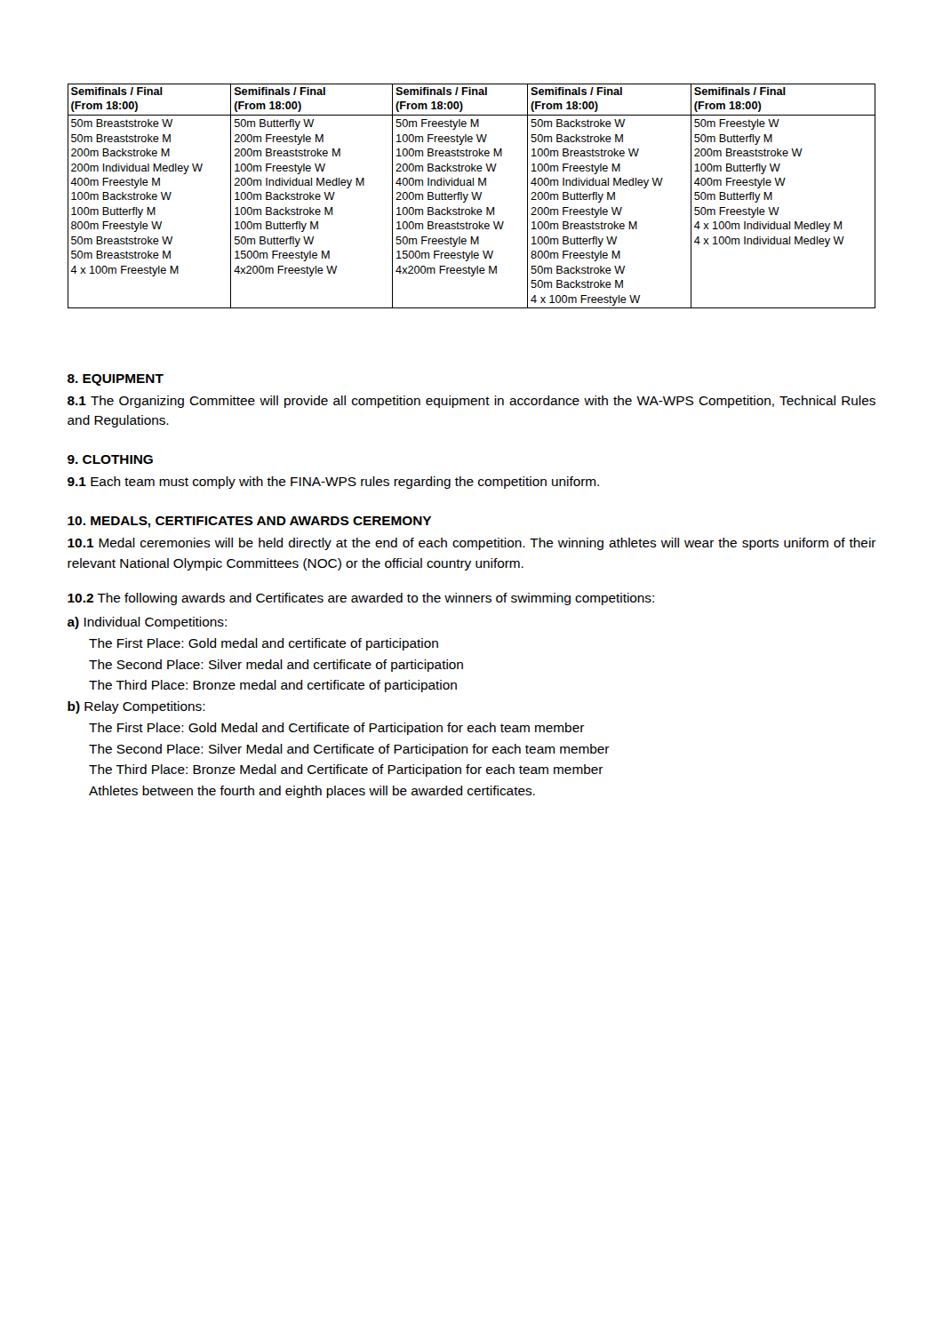| Semifinals / Final (From 18:00) | Semifinals / Final (From 18:00) | Semifinals / Final (From 18:00) | Semifinals / Final (From 18:00) | Semifinals / Final (From 18:00) |
| --- | --- | --- | --- | --- |
| 50m Breaststroke W 50m Breaststroke M 200m Backstroke M 200m Individual Medley W 400m Freestyle M 100m Backstroke W 100m Butterfly M 800m Freestyle W 50m Breaststroke W 50m Breaststroke M 4 x 100m Freestyle M | 50m Butterfly W 200m Freestyle M 200m Breaststroke M 100m Freestyle W 200m Individual Medley M 100m Backstroke W 100m Backstroke M 100m Butterfly M 50m Butterfly W 1500m Freestyle M 4x200m Freestyle W | 50m Freestyle M 100m Freestyle W 100m Breaststroke M 200m Backstroke W 400m Individual M 200m Butterfly W 100m Backstroke M 100m Breaststroke W 50m Freestyle M 1500m Freestyle W 4x200m Freestyle M | 50m Backstroke W 50m Backstroke M 100m Breaststroke W 100m Freestyle M 400m Individual Medley W 200m Butterfly M 200m Freestyle W 100m Breaststroke M 100m Butterfly W 800m Freestyle M 50m Backstroke W 50m Backstroke M 4 x 100m Freestyle W | 50m Freestyle W 50m Butterfly M 200m Breaststroke W 100m Butterfly W 400m Freestyle W 50m Butterfly M 50m Freestyle W 4 x 100m Individual Medley M 4 x 100m Individual Medley W |
8. EQUIPMENT
8.1 The Organizing Committee will provide all competition equipment in accordance with the WA-WPS Competition, Technical Rules and Regulations.
9. CLOTHING
9.1 Each team must comply with the FINA-WPS rules regarding the competition uniform.
10. MEDALS, CERTIFICATES AND AWARDS CEREMONY
10.1 Medal ceremonies will be held directly at the end of each competition. The winning athletes will wear the sports uniform of their relevant National Olympic Committees (NOC) or the official country uniform.
10.2 The following awards and Certificates are awarded to the winners of swimming competitions:
a) Individual Competitions:
The First Place: Gold medal and certificate of participation
The Second Place: Silver medal and certificate of participation
The Third Place: Bronze medal and certificate of participation
b) Relay Competitions:
The First Place: Gold Medal and Certificate of Participation for each team member
The Second Place: Silver Medal and Certificate of Participation for each team member
The Third Place: Bronze Medal and Certificate of Participation for each team member
Athletes between the fourth and eighth places will be awarded certificates.